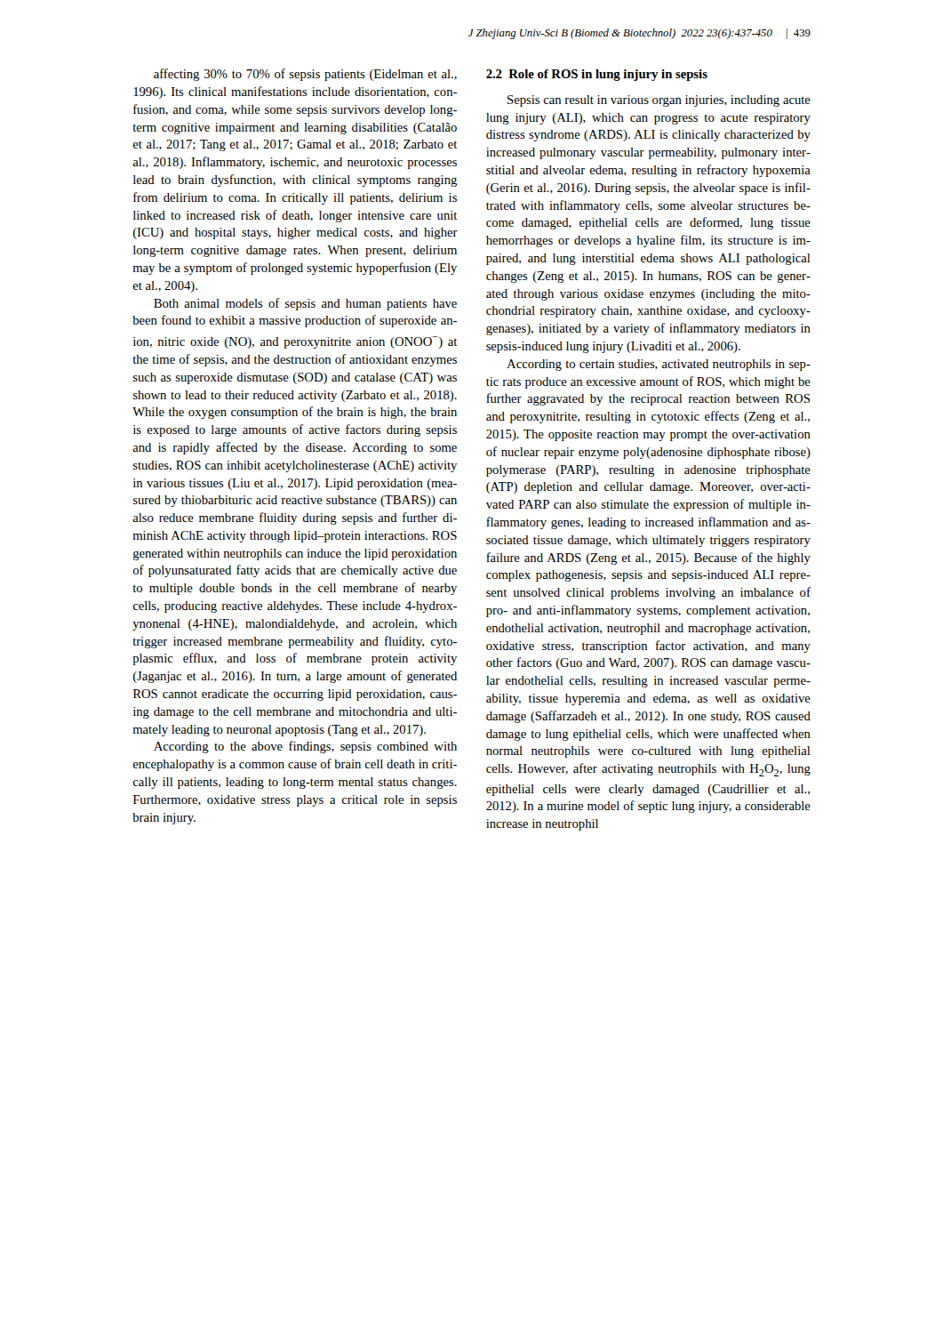J Zhejiang Univ-Sci B (Biomed & Biotechnol) 2022 23(6):437-450| 439
affecting 30% to 70% of sepsis patients (Eidelman et al., 1996). Its clinical manifestations include disorientation, confusion, and coma, while some sepsis survivors develop long-term cognitive impairment and learning disabilities (Catalão et al., 2017; Tang et al., 2017; Gamal et al., 2018; Zarbato et al., 2018). Inflammatory, ischemic, and neurotoxic processes lead to brain dysfunction, with clinical symptoms ranging from delirium to coma. In critically ill patients, delirium is linked to increased risk of death, longer intensive care unit (ICU) and hospital stays, higher medical costs, and higher long-term cognitive damage rates. When present, delirium may be a symptom of prolonged systemic hypoperfusion (Ely et al., 2004).
Both animal models of sepsis and human patients have been found to exhibit a massive production of superoxide anion, nitric oxide (NO), and peroxynitrite anion (ONOO−) at the time of sepsis, and the destruction of antioxidant enzymes such as superoxide dismutase (SOD) and catalase (CAT) was shown to lead to their reduced activity (Zarbato et al., 2018). While the oxygen consumption of the brain is high, the brain is exposed to large amounts of active factors during sepsis and is rapidly affected by the disease. According to some studies, ROS can inhibit acetylcholinesterase (AChE) activity in various tissues (Liu et al., 2017). Lipid peroxidation (measured by thiobarbituric acid reactive substance (TBARS)) can also reduce membrane fluidity during sepsis and further diminish AChE activity through lipid–protein interactions. ROS generated within neutrophils can induce the lipid peroxidation of polyunsaturated fatty acids that are chemically active due to multiple double bonds in the cell membrane of nearby cells, producing reactive aldehydes. These include 4-hydroxynonenal (4-HNE), malondialdehyde, and acrolein, which trigger increased membrane permeability and fluidity, cytoplasmic efflux, and loss of membrane protein activity (Jaganjac et al., 2016). In turn, a large amount of generated ROS cannot eradicate the occurring lipid peroxidation, causing damage to the cell membrane and mitochondria and ultimately leading to neuronal apoptosis (Tang et al., 2017).
According to the above findings, sepsis combined with encephalopathy is a common cause of brain cell death in critically ill patients, leading to long-term mental status changes. Furthermore, oxidative stress plays a critical role in sepsis brain injury.
2.2 Role of ROS in lung injury in sepsis
Sepsis can result in various organ injuries, including acute lung injury (ALI), which can progress to acute respiratory distress syndrome (ARDS). ALI is clinically characterized by increased pulmonary vascular permeability, pulmonary interstitial and alveolar edema, resulting in refractory hypoxemia (Gerin et al., 2016). During sepsis, the alveolar space is infiltrated with inflammatory cells, some alveolar structures become damaged, epithelial cells are deformed, lung tissue hemorrhages or develops a hyaline film, its structure is impaired, and lung interstitial edema shows ALI pathological changes (Zeng et al., 2015). In humans, ROS can be generated through various oxidase enzymes (including the mitochondrial respiratory chain, xanthine oxidase, and cyclooxygenases), initiated by a variety of inflammatory mediators in sepsis-induced lung injury (Livaditi et al., 2006).
According to certain studies, activated neutrophils in septic rats produce an excessive amount of ROS, which might be further aggravated by the reciprocal reaction between ROS and peroxynitrite, resulting in cytotoxic effects (Zeng et al., 2015). The opposite reaction may prompt the over-activation of nuclear repair enzyme poly(adenosine diphosphate ribose) polymerase (PARP), resulting in adenosine triphosphate (ATP) depletion and cellular damage. Moreover, over-activated PARP can also stimulate the expression of multiple inflammatory genes, leading to increased inflammation and associated tissue damage, which ultimately triggers respiratory failure and ARDS (Zeng et al., 2015). Because of the highly complex pathogenesis, sepsis and sepsis-induced ALI represent unsolved clinical problems involving an imbalance of pro- and anti-inflammatory systems, complement activation, endothelial activation, neutrophil and macrophage activation, oxidative stress, transcription factor activation, and many other factors (Guo and Ward, 2007). ROS can damage vascular endothelial cells, resulting in increased vascular permeability, tissue hyperemia and edema, as well as oxidative damage (Saffarzadeh et al., 2012). In one study, ROS caused damage to lung epithelial cells, which were unaffected when normal neutrophils were co-cultured with lung epithelial cells. However, after activating neutrophils with H2O2, lung epithelial cells were clearly damaged (Caudrillier et al., 2012). In a murine model of septic lung injury, a considerable increase in neutrophil